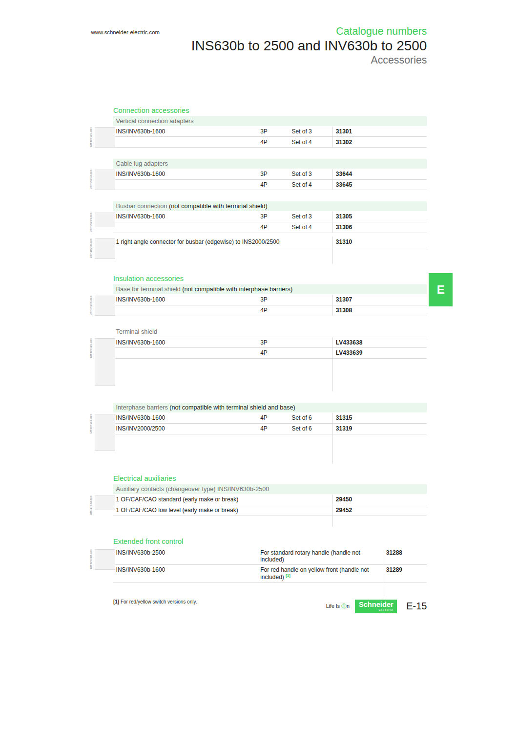www.schneider-electric.com
Catalogue numbers
INS630b to 2500 and INV630b to 2500
Accessories
Connection accessories
DB404102.eps
Vertical connection adapters
| INS/INV630b-1600 | 3P | Set of 3 | 31301 |
| | 4P | Set of 4 | 31302 |
DB404103.eps
Cable lug adapters
| INS/INV630b-1600 | 3P | Set of 3 | 33644 |
| | 4P | Set of 4 | 33645 |
DB404194.eps
Busbar connection (not compatible with terminal shield)
| INS/INV630b-1600 | 3P | Set of 3 | 31305 |
| | 4P | Set of 4 | 31306 |
DB410200.eps
| 1 right angle connector for busbar (edgewise) to INS2000/2500 | 31310 |
Insulation accessories
DB404105.eps
Base for terminal shield (not compatible with interphase barriers)
| INS/INV630b-1600 | 3P | | 31307 |
| | 4P | | 31308 |
DB404196.eps
Terminal shield
| INS/INV630b-1600 | 3P | | LV433638 |
| | 4P | | LV433639 |
DB404197.eps
Interphase barriers (not compatible with terminal shield and base)
| INS/INV630b-1600 | 4P | Set of 6 | 31315 |
| INS/INV2000/2500 | 4P | Set of 6 | 31319 |
Electrical auxiliaries
DB117563.eps
Auxiliary contacts (changeover type) INS/INV630b-2500
| 1 OF/CAF/CAO standard (early make or break) | 29450 |
| 1 OF/CAF/CAO low level (early make or break) | 29452 |
Extended front control
DB404198.eps
| INS/INV630b-2500 | For standard rotary handle (handle not included) | 31288 |
| INS/INV630b-1600 | For red handle on yellow front (handle not included) [1] | 31289 |
[1] For red/yellow switch versions only.
E
Life Is Ⓞn SchneiderElectric E-15